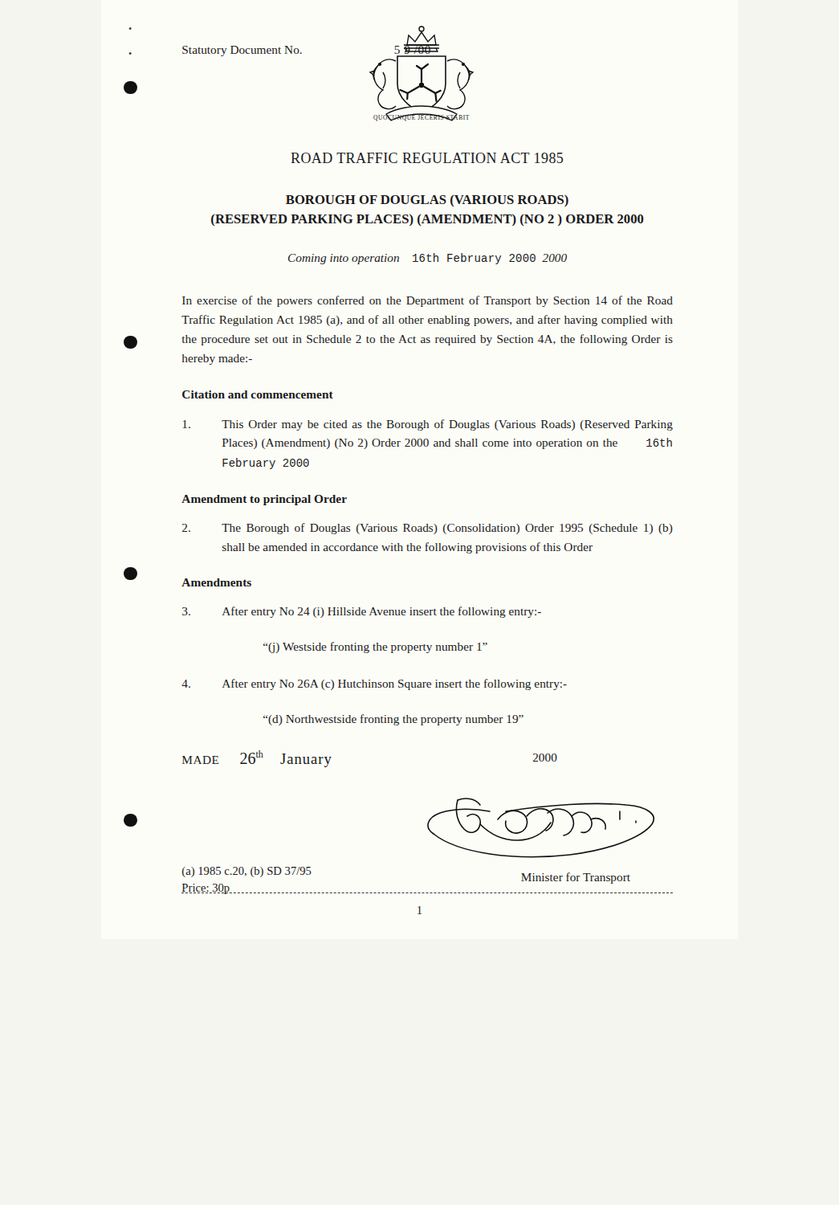• •
Statutory Document No. 5 9 /00
QUOCUNQUE JECERIS STABIT
ROAD TRAFFIC REGULATION ACT 1985
BOROUGH OF DOUGLAS (VARIOUS ROADS)
(RESERVED PARKING PLACES) (AMENDMENT) (NO 2 ) ORDER 2000
Coming into operation 16th February 2000 2000
In exercise of the powers conferred on the Department of Transport by Section 14 of the Road Traffic Regulation Act 1985 (a), and of all other enabling powers, and after having complied with the procedure set out in Schedule 2 to the Act as required by Section 4A, the following Order is hereby made:-
Citation and commencement
1.
This Order may be cited as the Borough of Douglas (Various Roads) (Reserved Parking Places) (Amendment) (No 2) Order 2000 and shall come into operation on the 16th February 2000
Amendment to principal Order
2.
The Borough of Douglas (Various Roads) (Consolidation) Order 1995 (Schedule 1) (b) shall be amended in accordance with the following provisions of this Order
Amendments
3.
After entry No 24 (i) Hillside Avenue insert the following entry:-
“(j) Westside fronting the property number 1”
4.
After entry No 26A (c) Hutchinson Square insert the following entry:-
“(d) Northwestside fronting the property number 19”
MADE 26th January 2000
Minister for Transport
(a) 1985 c.20, (b) SD 37/95
Price: 30p
1